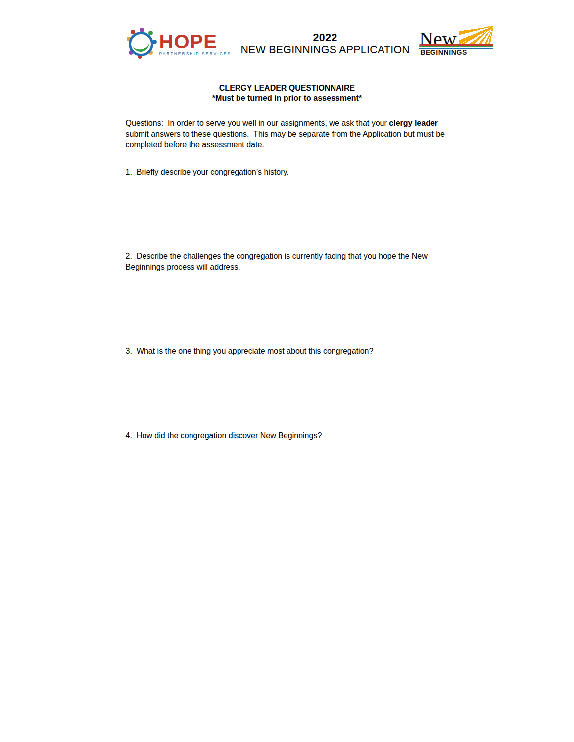HOPE
PARTNERSHIP SERVICES
2022
NEW BEGINNINGS APPLICATION
New
BEGINNINGS
CLERGY LEADER QUESTIONNAIRE *Must be turned in prior to assessment*
Questions: In order to serve you well in our assignments, we ask that your clergy leader submit answers to these questions. This may be separate from the Application but must be completed before the assessment date.
1. Briefly describe your congregation’s history.
2. Describe the challenges the congregation is currently facing that you hope the New Beginnings process will address.
3. What is the one thing you appreciate most about this congregation?
4. How did the congregation discover New Beginnings?